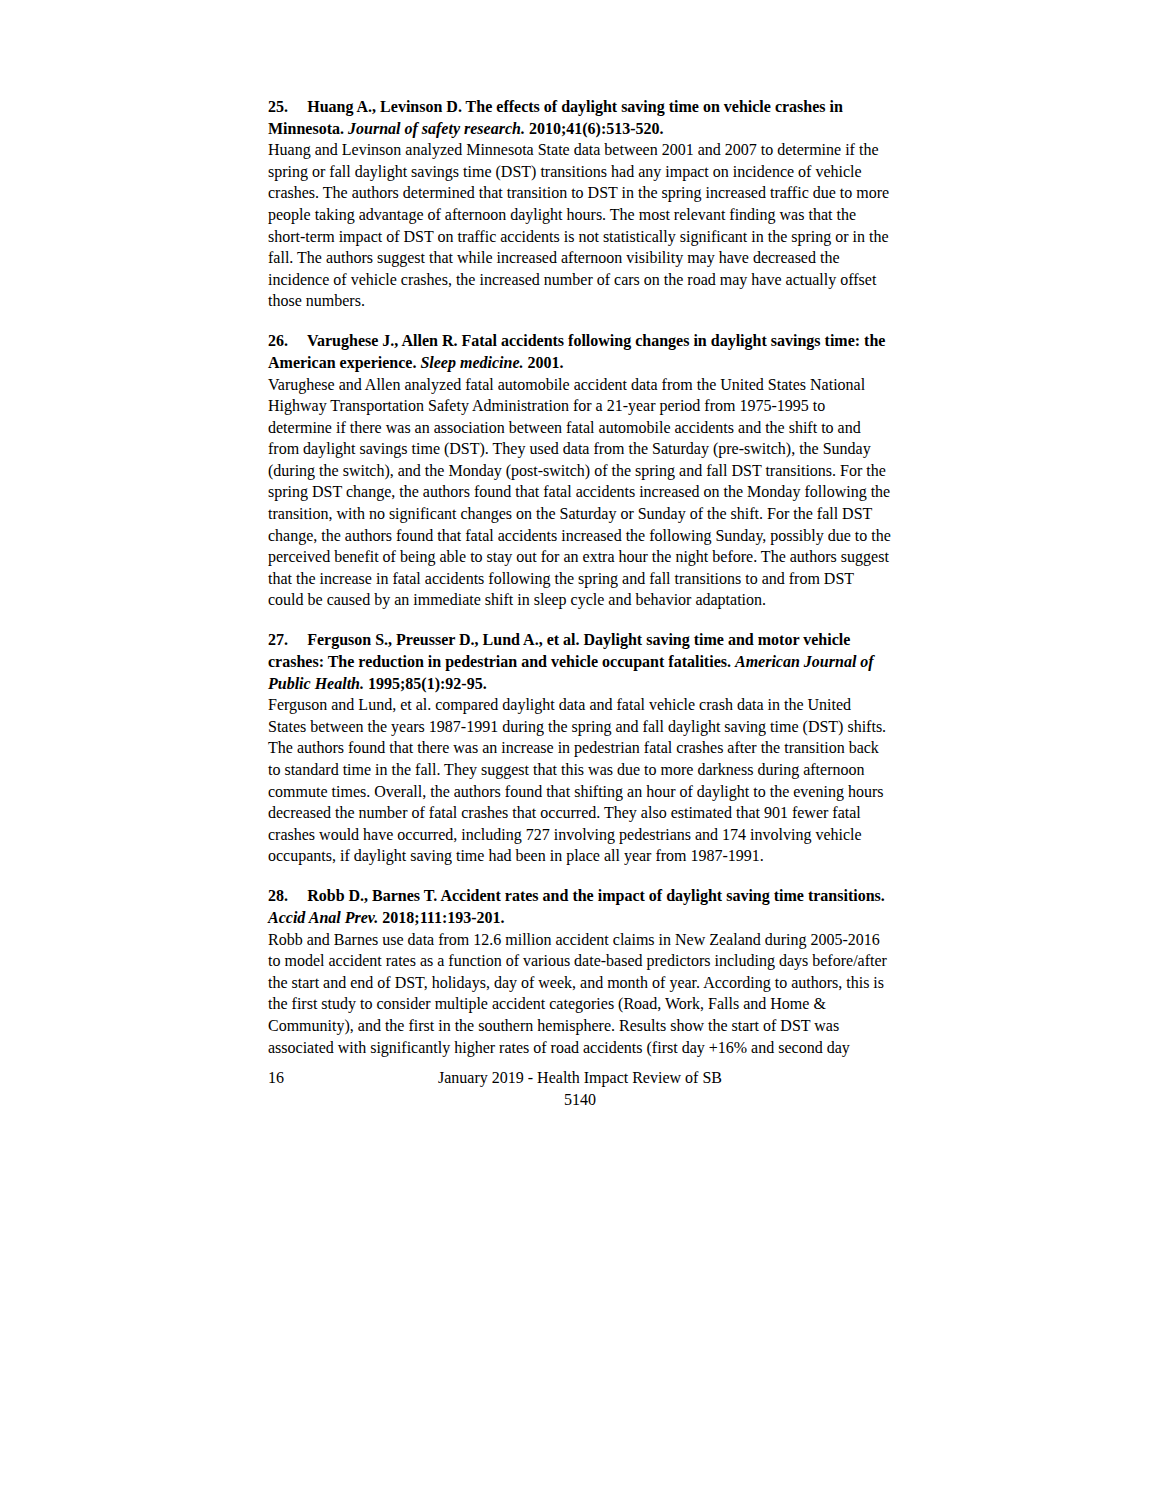25. Huang A., Levinson D. The effects of daylight saving time on vehicle crashes in Minnesota. Journal of safety research. 2010;41(6):513-520.
Huang and Levinson analyzed Minnesota State data between 2001 and 2007 to determine if the spring or fall daylight savings time (DST) transitions had any impact on incidence of vehicle crashes. The authors determined that transition to DST in the spring increased traffic due to more people taking advantage of afternoon daylight hours. The most relevant finding was that the short-term impact of DST on traffic accidents is not statistically significant in the spring or in the fall. The authors suggest that while increased afternoon visibility may have decreased the incidence of vehicle crashes, the increased number of cars on the road may have actually offset those numbers.
26. Varughese J., Allen R. Fatal accidents following changes in daylight savings time: the American experience. Sleep medicine. 2001.
Varughese and Allen analyzed fatal automobile accident data from the United States National Highway Transportation Safety Administration for a 21-year period from 1975-1995 to determine if there was an association between fatal automobile accidents and the shift to and from daylight savings time (DST). They used data from the Saturday (pre-switch), the Sunday (during the switch), and the Monday (post-switch) of the spring and fall DST transitions. For the spring DST change, the authors found that fatal accidents increased on the Monday following the transition, with no significant changes on the Saturday or Sunday of the shift. For the fall DST change, the authors found that fatal accidents increased the following Sunday, possibly due to the perceived benefit of being able to stay out for an extra hour the night before. The authors suggest that the increase in fatal accidents following the spring and fall transitions to and from DST could be caused by an immediate shift in sleep cycle and behavior adaptation.
27. Ferguson S., Preusser D., Lund A., et al. Daylight saving time and motor vehicle crashes: The reduction in pedestrian and vehicle occupant fatalities. American Journal of Public Health. 1995;85(1):92-95.
Ferguson and Lund, et al. compared daylight data and fatal vehicle crash data in the United States between the years 1987-1991 during the spring and fall daylight saving time (DST) shifts. The authors found that there was an increase in pedestrian fatal crashes after the transition back to standard time in the fall. They suggest that this was due to more darkness during afternoon commute times. Overall, the authors found that shifting an hour of daylight to the evening hours decreased the number of fatal crashes that occurred. They also estimated that 901 fewer fatal crashes would have occurred, including 727 involving pedestrians and 174 involving vehicle occupants, if daylight saving time had been in place all year from 1987-1991.
28. Robb D., Barnes T. Accident rates and the impact of daylight saving time transitions. Accid Anal Prev. 2018;111:193-201.
Robb and Barnes use data from 12.6 million accident claims in New Zealand during 2005-2016 to model accident rates as a function of various date-based predictors including days before/after the start and end of DST, holidays, day of week, and month of year. According to authors, this is the first study to consider multiple accident categories (Road, Work, Falls and Home & Community), and the first in the southern hemisphere. Results show the start of DST was associated with significantly higher rates of road accidents (first day +16% and second day
16
January 2019 - Health Impact Review of SB 5140